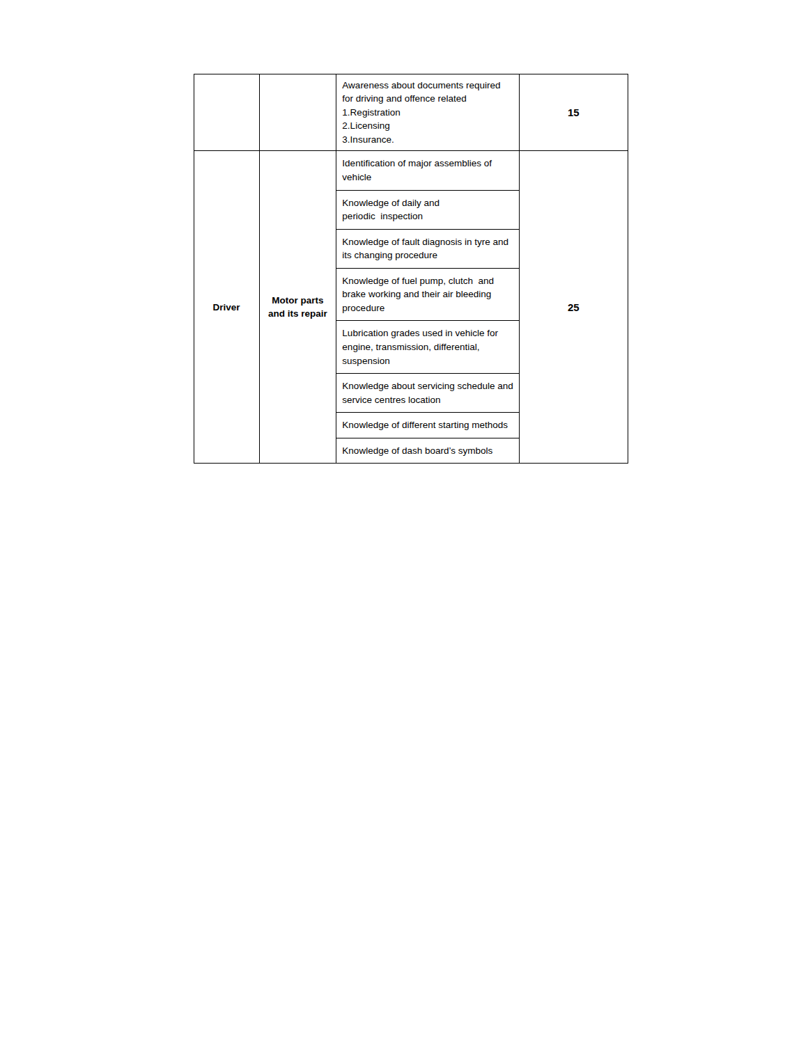| | | Awareness about documents required for driving and offence related 1.Registration 2.Licensing 3.Insurance. | 15 |
| Driver | Motor parts and its repair | / Identification of major assemblies of vehicle / / Knowledge of daily and periodic inspection / / Knowledge of fault diagnosis in tyre and its changing procedure / / Knowledge of fuel pump, clutch and brake working and their air bleeding procedure / / Lubrication grades used in vehicle for engine, transmission, differential, suspension / / Knowledge about servicing schedule and service centres location / / Knowledge of different starting methods / / Knowledge of dash board’s symbols / | 25 |